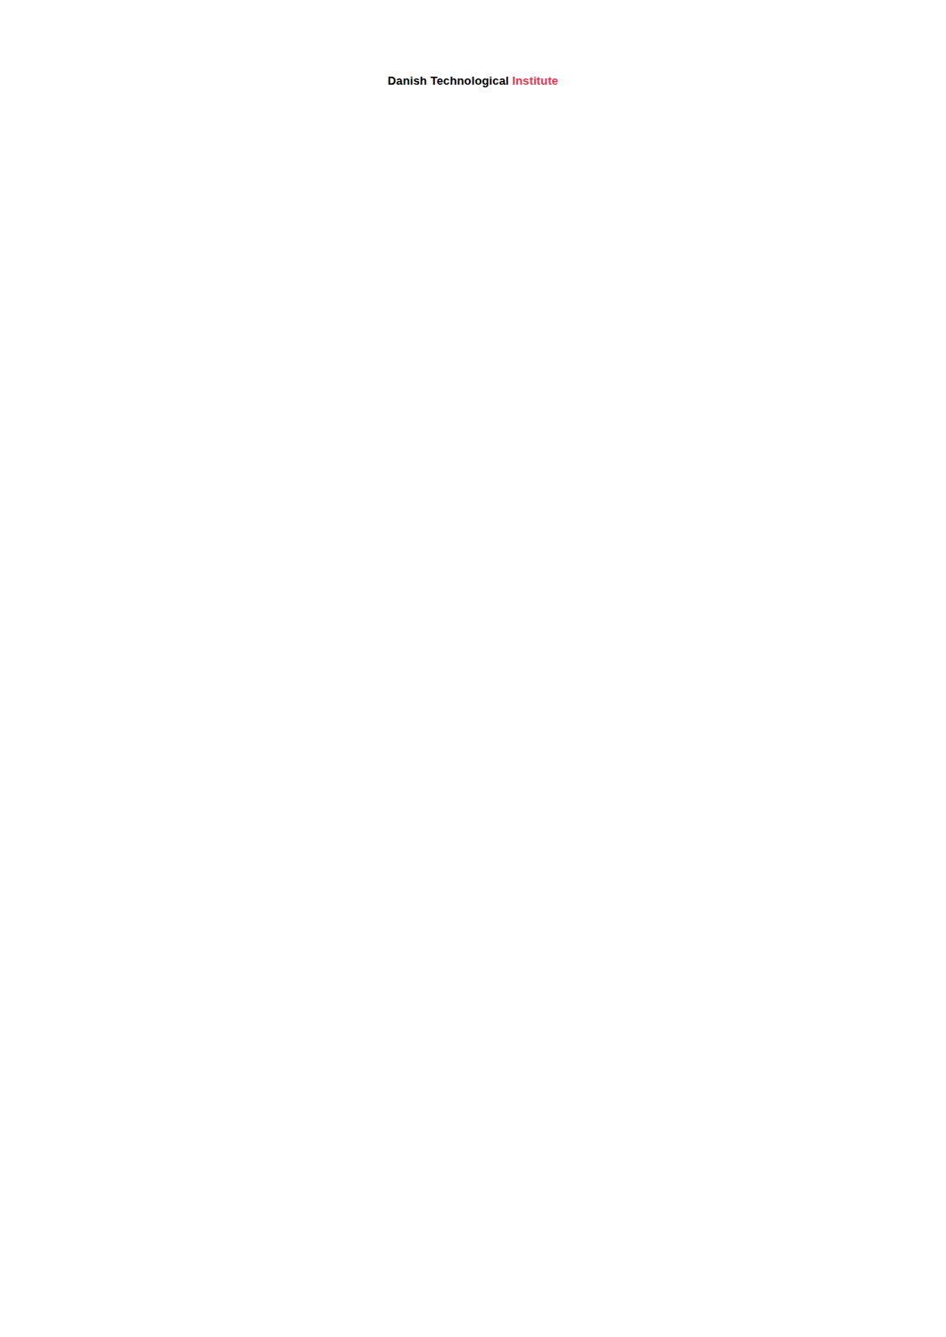Danish Technological Institute